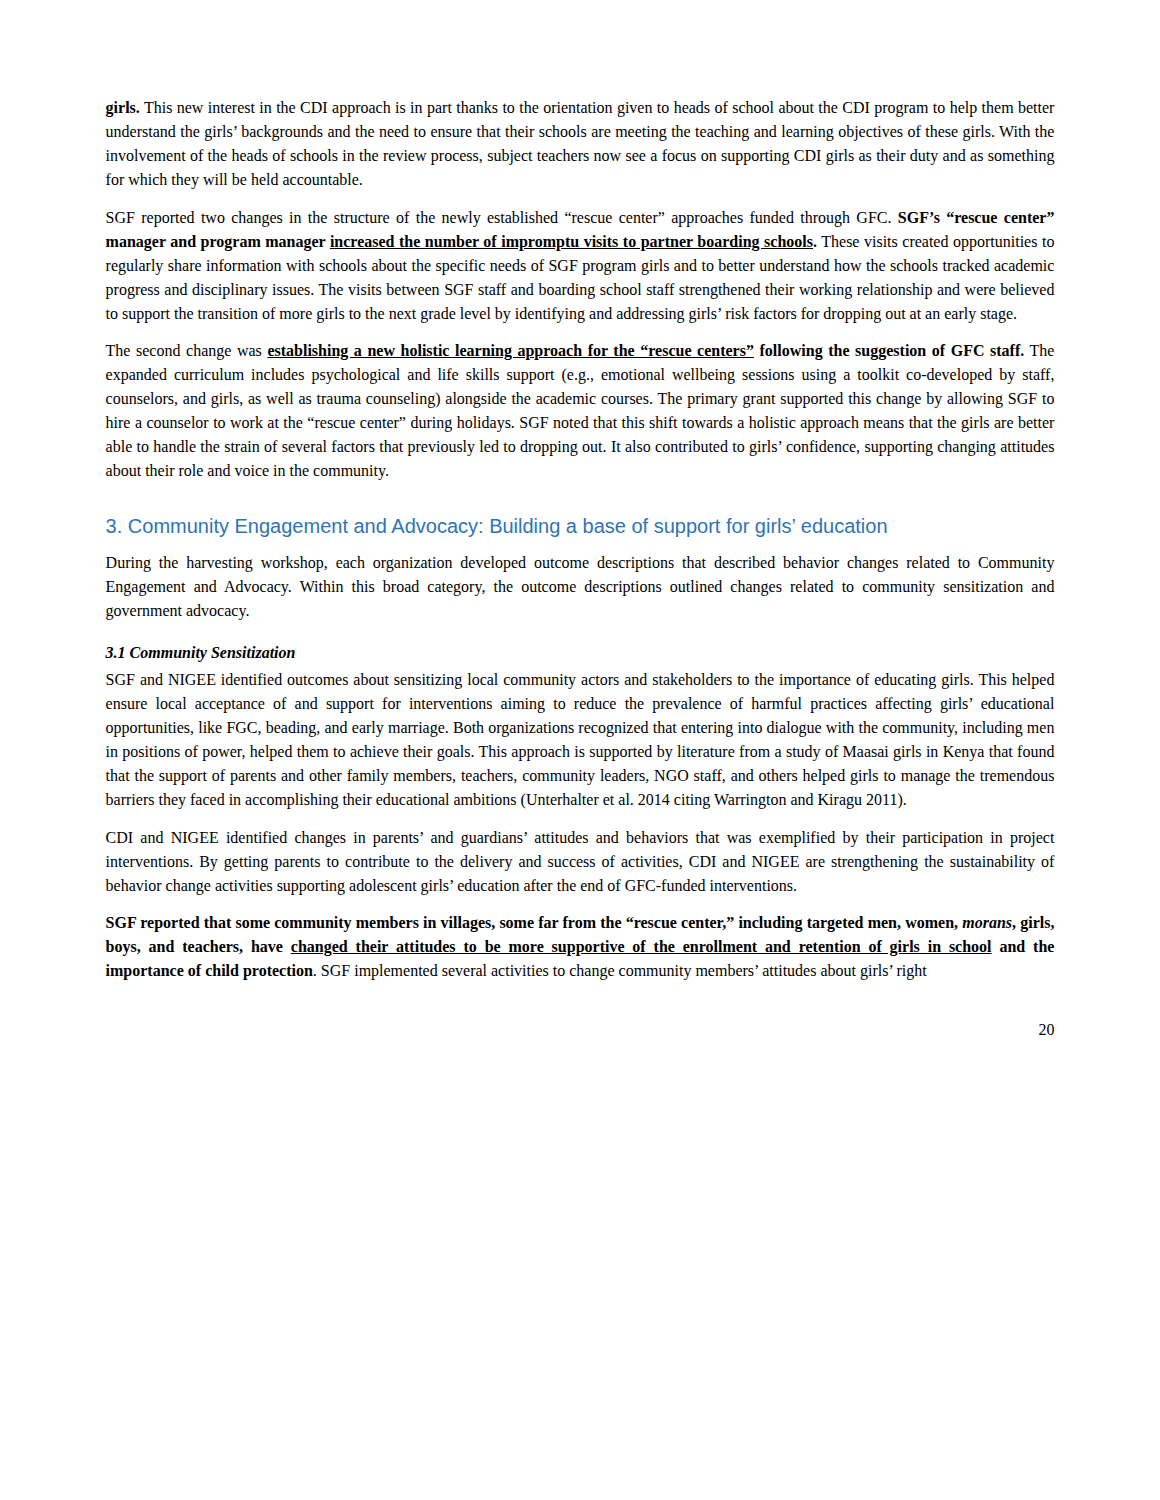girls. This new interest in the CDI approach is in part thanks to the orientation given to heads of school about the CDI program to help them better understand the girls’ backgrounds and the need to ensure that their schools are meeting the teaching and learning objectives of these girls. With the involvement of the heads of schools in the review process, subject teachers now see a focus on supporting CDI girls as their duty and as something for which they will be held accountable.
SGF reported two changes in the structure of the newly established “rescue center” approaches funded through GFC. SGF’s “rescue center” manager and program manager increased the number of impromptu visits to partner boarding schools. These visits created opportunities to regularly share information with schools about the specific needs of SGF program girls and to better understand how the schools tracked academic progress and disciplinary issues. The visits between SGF staff and boarding school staff strengthened their working relationship and were believed to support the transition of more girls to the next grade level by identifying and addressing girls’ risk factors for dropping out at an early stage.
The second change was establishing a new holistic learning approach for the “rescue centers” following the suggestion of GFC staff. The expanded curriculum includes psychological and life skills support (e.g., emotional wellbeing sessions using a toolkit co-developed by staff, counselors, and girls, as well as trauma counseling) alongside the academic courses. The primary grant supported this change by allowing SGF to hire a counselor to work at the “rescue center” during holidays. SGF noted that this shift towards a holistic approach means that the girls are better able to handle the strain of several factors that previously led to dropping out. It also contributed to girls’ confidence, supporting changing attitudes about their role and voice in the community.
3. Community Engagement and Advocacy: Building a base of support for girls’ education
During the harvesting workshop, each organization developed outcome descriptions that described behavior changes related to Community Engagement and Advocacy. Within this broad category, the outcome descriptions outlined changes related to community sensitization and government advocacy.
3.1 Community Sensitization
SGF and NIGEE identified outcomes about sensitizing local community actors and stakeholders to the importance of educating girls. This helped ensure local acceptance of and support for interventions aiming to reduce the prevalence of harmful practices affecting girls’ educational opportunities, like FGC, beading, and early marriage. Both organizations recognized that entering into dialogue with the community, including men in positions of power, helped them to achieve their goals. This approach is supported by literature from a study of Maasai girls in Kenya that found that the support of parents and other family members, teachers, community leaders, NGO staff, and others helped girls to manage the tremendous barriers they faced in accomplishing their educational ambitions (Unterhalter et al. 2014 citing Warrington and Kiragu 2011).
CDI and NIGEE identified changes in parents’ and guardians’ attitudes and behaviors that was exemplified by their participation in project interventions. By getting parents to contribute to the delivery and success of activities, CDI and NIGEE are strengthening the sustainability of behavior change activities supporting adolescent girls’ education after the end of GFC-funded interventions.
SGF reported that some community members in villages, some far from the “rescue center,” including targeted men, women, morans, girls, boys, and teachers, have changed their attitudes to be more supportive of the enrollment and retention of girls in school and the importance of child protection. SGF implemented several activities to change community members’ attitudes about girls’ right
20